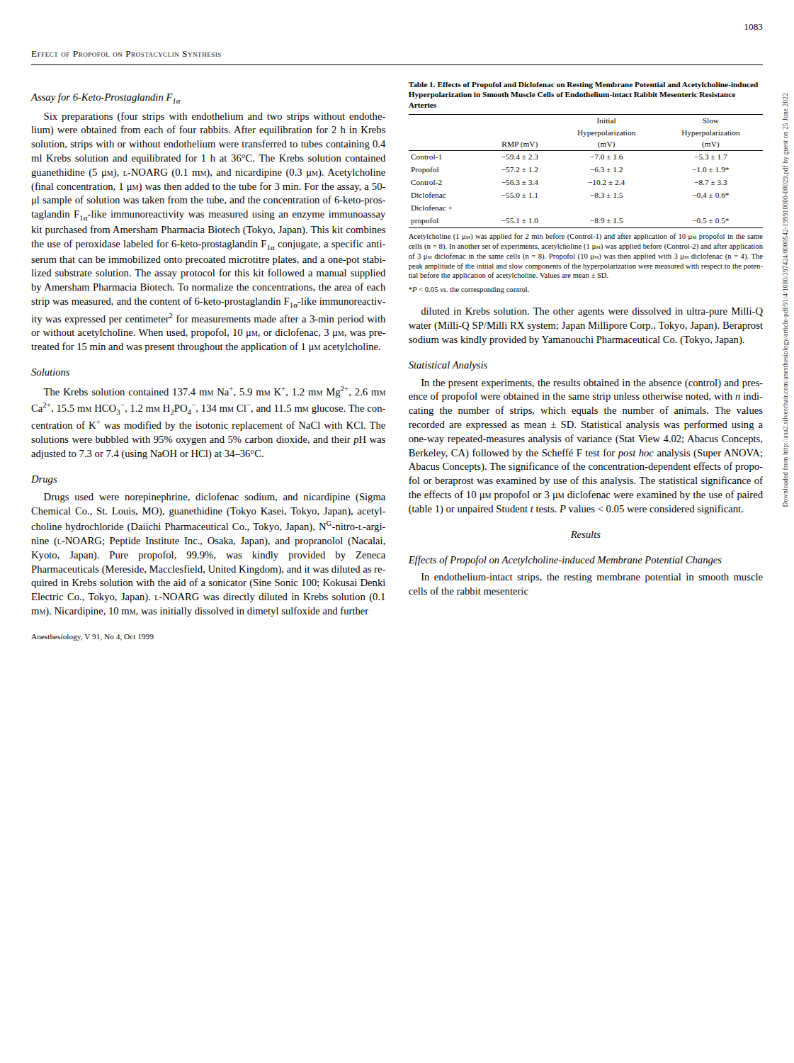Downloaded from http://asa2.silverchair.com/anesthesiology/article-pdf/91/4/1080/397424/0000542-199910000-00029.pdf by guest on 25 June 2022
1083
Effect of Propofol on Prostacyclin Synthesis
Assay for 6-Keto-Prostaglandin F1α
Six preparations (four strips with endothelium and two strips without endothelium) were obtained from each of four rabbits. After equilibration for 2 h in Krebs solution, strips with or without endothelium were transferred to tubes containing 0.4 ml Krebs solution and equilibrated for 1 h at 36°C. The Krebs solution contained guanethidine (5 μm), l-NOARG (0.1 mm), and nicardipine (0.3 μm). Acetylcholine (final concentration, 1 μm) was then added to the tube for 3 min. For the assay, a 50-μl sample of solution was taken from the tube, and the concentration of 6-keto-prostaglandin F1α-like immunoreactivity was measured using an enzyme immunoassay kit purchased from Amersham Pharmacia Biotech (Tokyo, Japan). This kit combines the use of peroxidase labeled for 6-keto-prostaglandin F1α conjugate, a specific antiserum that can be immobilized onto precoated microtitre plates, and a one-pot stabilized substrate solution. The assay protocol for this kit followed a manual supplied by Amersham Pharmacia Biotech. To normalize the concentrations, the area of each strip was measured, and the content of 6-keto-prostaglandin F1α-like immunoreactivity was expressed per centimeter2 for measurements made after a 3-min period with or without acetylcholine. When used, propofol, 10 μm, or diclofenac, 3 μm, was pretreated for 15 min and was present throughout the application of 1 μm acetylcholine.
Solutions
The Krebs solution contained 137.4 mm Na+, 5.9 mm K+, 1.2 mm Mg2+, 2.6 mm Ca2+, 15.5 mm HCO3−, 1.2 mm H2PO4−, 134 mm Cl−, and 11.5 mm glucose. The concentration of K+ was modified by the isotonic replacement of NaCl with KCl. The solutions were bubbled with 95% oxygen and 5% carbon dioxide, and their p H was adjusted to 7.3 or 7.4 (using NaOH or HCl) at 34–36°C.
Drugs
Drugs used were norepinephrine, diclofenac sodium, and nicardipine (Sigma Chemical Co., St. Louis, MO), guanethidine (Tokyo Kasei, Tokyo, Japan), acetylcholine hydrochloride (Daiichi Pharmaceutical Co., Tokyo, Japan), NG-nitro-l-arginine (l-NOARG; Peptide Institute Inc., Osaka, Japan), and propranolol (Nacalai, Kyoto, Japan). Pure propofol, 99.9%, was kindly provided by Zeneca Pharmaceuticals (Mereside, Macclesfield, United Kingdom), and it was diluted as required in Krebs solution with the aid of a sonicator (Sine Sonic 100; Kokusai Denki Electric Co., Tokyo, Japan). l-NOARG was directly diluted in Krebs solution (0.1 mm). Nicardipine, 10 mm, was initially dissolved in dimetyl sulfoxide and further
Table 1. Effects of Propofol and Diclofenac on Resting Membrane Potential and Acetylcholine-induced Hyperpolarization in Smooth Muscle Cells of Endothelium-intact Rabbit Mesenteric Resistance Arteries
| | | Initial | Slow |
| --- | --- | --- | --- |
| | | Hyperpolarization | Hyperpolarization |
| | RMP (mV) | (mV) | (mV) |
| Control-1 | −59.4 ± 2.3 | −7.0 ± 1.6 | −5.3 ± 1.7 |
| Propofol | −57.2 ± 1.2 | −6.3 ± 1.2 | −1.0 ± 1.9* |
| Control-2 | −56.3 ± 3.4 | −10.2 ± 2.4 | −8.7 ± 3.3 |
| Diclofenac | −55.0 ± 1.1 | −8.3 ± 1.5 | −0.4 ± 0.6* |
| Diclofenac + | | | |
| propofol | −55.1 ± 1.0 | −8.9 ± 1.5 | −0.5 ± 0.5* |
Acetylcholine (1 μm) was applied for 2 min before (Control-1) and after application of 10 μm propofol in the same cells (n = 8). In another set of experiments, acetylcholine (1 μm) was applied before (Control-2) and after application of 3 μm diclofenac in the same cells (n = 8). Propofol (10 μm) was then applied with 3 μm diclofenac (n = 4). The peak amplitude of the initial and slow components of the hyperpolarization were measured with respect to the potential before the application of acetylcholine. Values are mean ± SD.
*P < 0.05 vs. the corresponding control.
diluted in Krebs solution. The other agents were dissolved in ultra-pure Milli-Q water (Milli-Q SP/Milli RX system; Japan Millipore Corp., Tokyo, Japan). Beraprost sodium was kindly provided by Yamanouchi Pharmaceutical Co. (Tokyo, Japan).
Statistical Analysis
In the present experiments, the results obtained in the absence (control) and presence of propofol were obtained in the same strip unless otherwise noted, with n indicating the number of strips, which equals the number of animals. The values recorded are expressed as mean ± SD. Statistical analysis was performed using a one-way repeated-measures analysis of variance (Stat View 4.02; Abacus Concepts, Berkeley, CA) followed by the Scheffé F test for post hoc analysis (Super ANOVA; Abacus Concepts). The significance of the concentration-dependent effects of propofol or beraprost was examined by use of this analysis. The statistical significance of the effects of 10 μm propofol or 3 μm diclofenac were examined by the use of paired (table 1) or unpaired Student t tests. P values < 0.05 were considered significant.
Results
Effects of Propofol on Acetylcholine-induced Membrane Potential Changes
In endothelium-intact strips, the resting membrane potential in smooth muscle cells of the rabbit mesenteric
Anesthesiology, V 91, No 4, Oct 1999